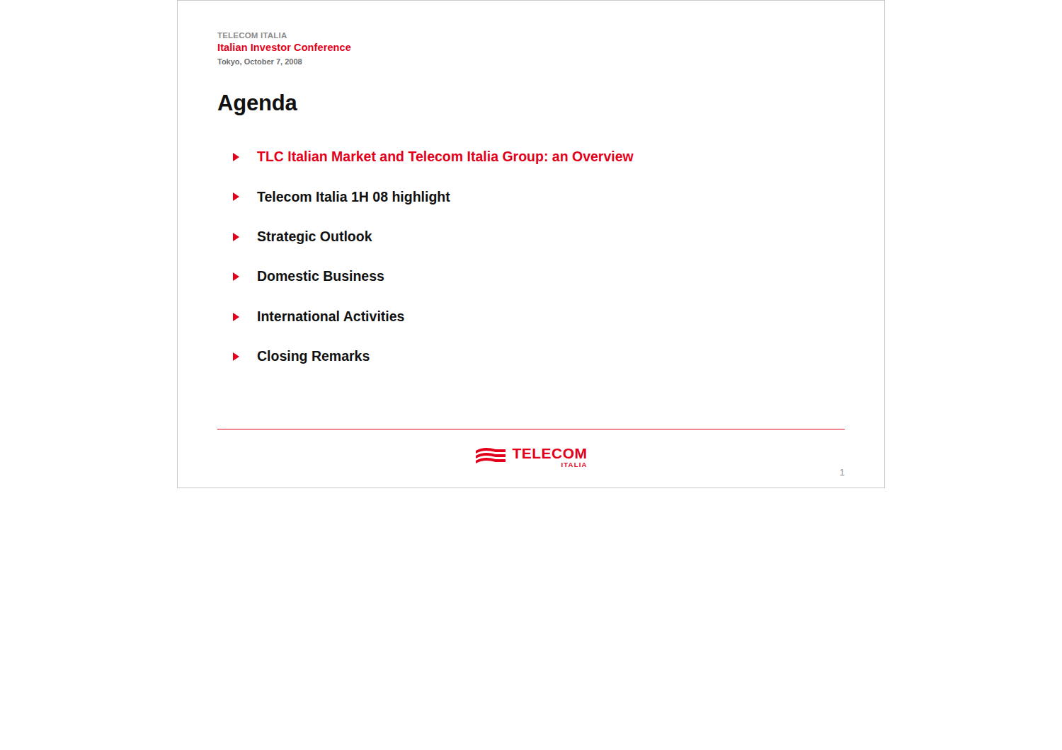TELECOM ITALIA
Italian Investor Conference
Tokyo, October 7, 2008
Agenda
TLC Italian Market and Telecom Italia Group: an Overview
Telecom Italia 1H 08 highlight
Strategic Outlook
Domestic Business
International Activities
Closing Remarks
TELECOM ITALIA
1